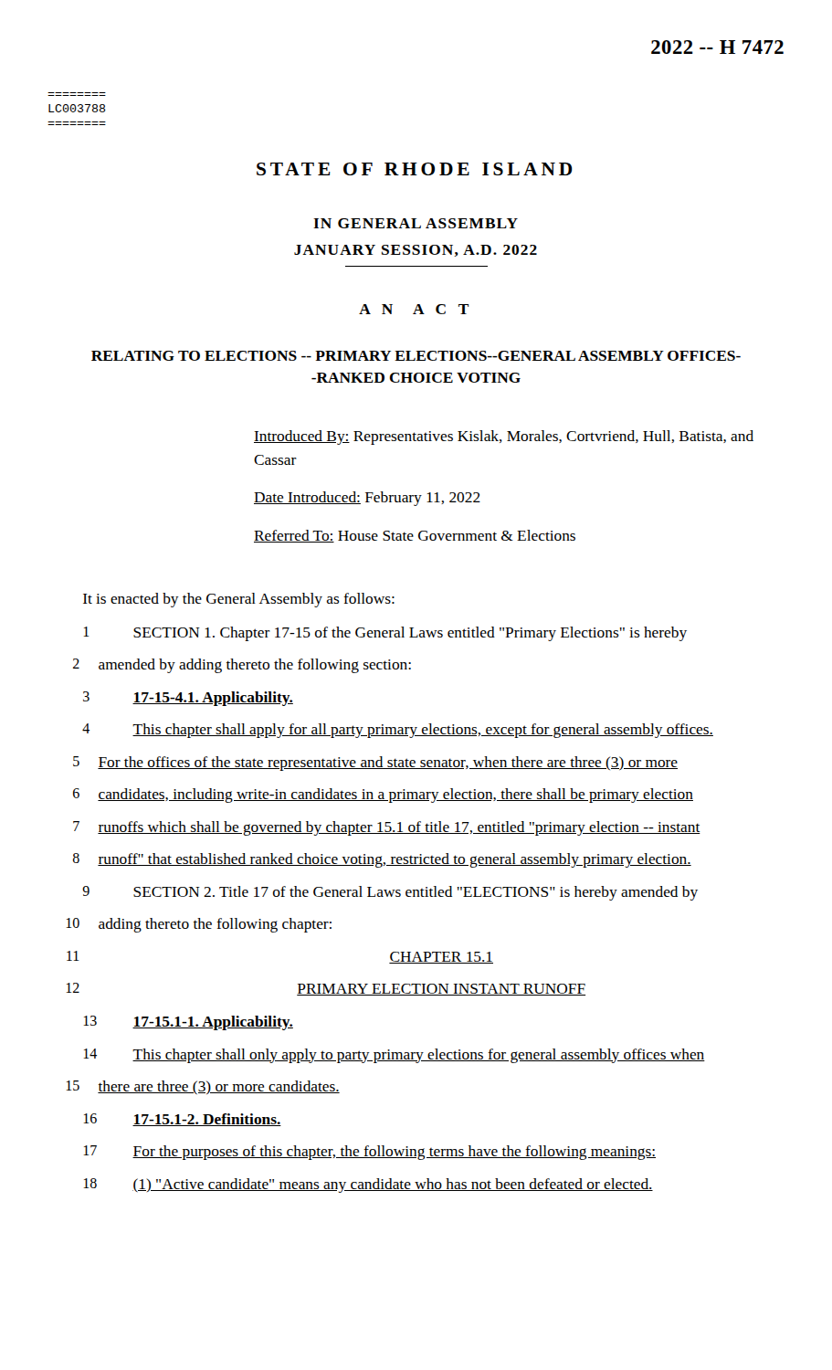2022 -- H 7472
========
LC003788
========
STATE OF RHODE ISLAND
IN GENERAL ASSEMBLY
JANUARY SESSION, A.D. 2022
A N A C T
RELATING TO ELECTIONS -- PRIMARY ELECTIONS--GENERAL ASSEMBLY OFFICES-
-RANKED CHOICE VOTING
Introduced By: Representatives Kislak, Morales, Cortvriend, Hull, Batista, and Cassar
Date Introduced: February 11, 2022
Referred To: House State Government & Elections
It is enacted by the General Assembly as follows:
SECTION 1. Chapter 17-15 of the General Laws entitled "Primary Elections" is hereby
amended by adding thereto the following section:
17-15-4.1. Applicability.
This chapter shall apply for all party primary elections, except for general assembly offices.
For the offices of the state representative and state senator, when there are three (3) or more
candidates, including write-in candidates in a primary election, there shall be primary election
runoffs which shall be governed by chapter 15.1 of title 17, entitled "primary election -- instant
runoff" that established ranked choice voting, restricted to general assembly primary election.
SECTION 2. Title 17 of the General Laws entitled "ELECTIONS" is hereby amended by
adding thereto the following chapter:
CHAPTER 15.1
PRIMARY ELECTION INSTANT RUNOFF
17-15.1-1. Applicability.
This chapter shall only apply to party primary elections for general assembly offices when
there are three (3) or more candidates.
17-15.1-2. Definitions.
For the purposes of this chapter, the following terms have the following meanings:
(1) "Active candidate" means any candidate who has not been defeated or elected.